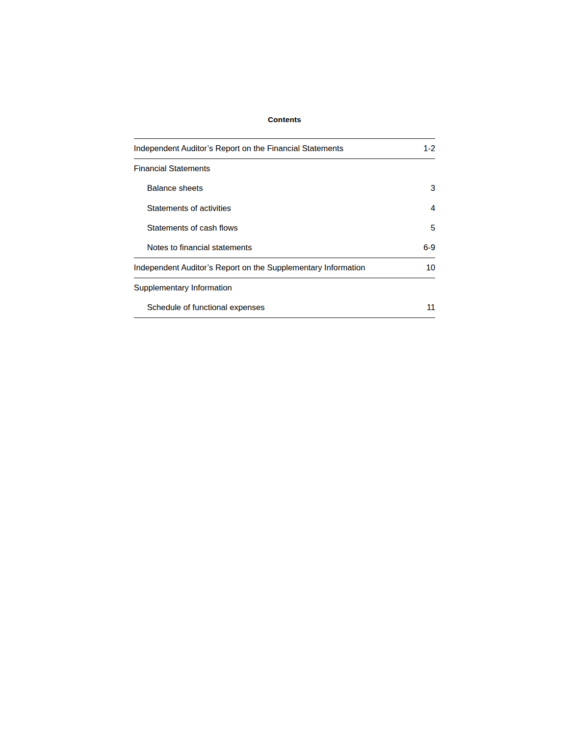Contents
| Independent Auditor’s Report on the Financial Statements | 1-2 |
| Financial Statements | |
| Balance sheets | 3 |
| Statements of activities | 4 |
| Statements of cash flows | 5 |
| Notes to financial statements | 6-9 |
| Independent Auditor’s Report on the Supplementary Information | 10 |
| Supplementary Information | |
| Schedule of functional expenses | 11 |